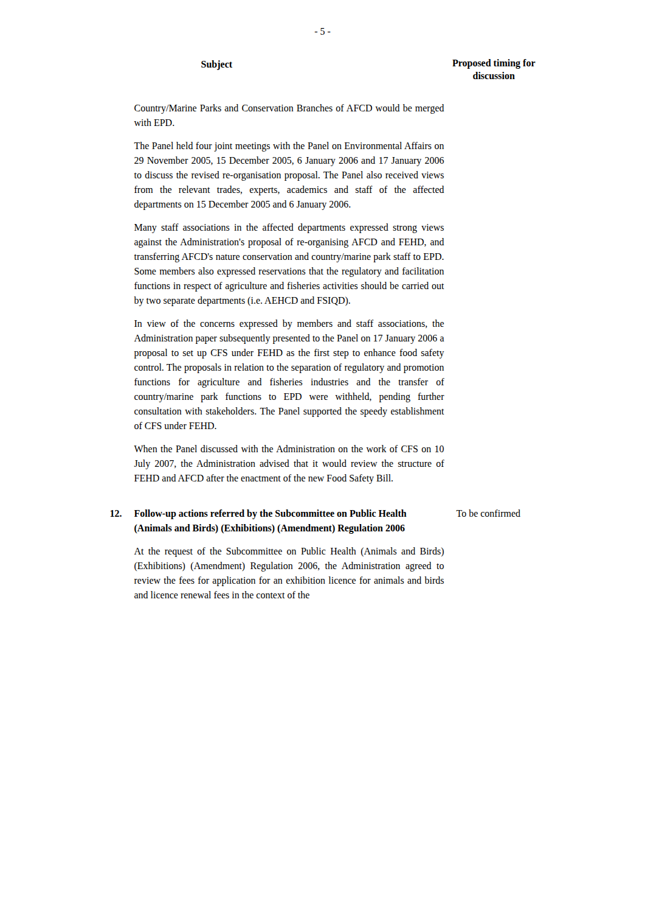- 5 -
Subject
Proposed timing for
discussion
Country/Marine Parks and Conservation Branches of AFCD would be merged with EPD.
The Panel held four joint meetings with the Panel on Environmental Affairs on 29 November 2005, 15 December 2005, 6 January 2006 and 17 January 2006 to discuss the revised re-organisation proposal. The Panel also received views from the relevant trades, experts, academics and staff of the affected departments on 15 December 2005 and 6 January 2006.
Many staff associations in the affected departments expressed strong views against the Administration's proposal of re-organising AFCD and FEHD, and transferring AFCD's nature conservation and country/marine park staff to EPD. Some members also expressed reservations that the regulatory and facilitation functions in respect of agriculture and fisheries activities should be carried out by two separate departments (i.e. AEHCD and FSIQD).
In view of the concerns expressed by members and staff associations, the Administration paper subsequently presented to the Panel on 17 January 2006 a proposal to set up CFS under FEHD as the first step to enhance food safety control. The proposals in relation to the separation of regulatory and promotion functions for agriculture and fisheries industries and the transfer of country/marine park functions to EPD were withheld, pending further consultation with stakeholders. The Panel supported the speedy establishment of CFS under FEHD.
When the Panel discussed with the Administration on the work of CFS on 10 July 2007, the Administration advised that it would review the structure of FEHD and AFCD after the enactment of the new Food Safety Bill.
12.
Follow-up actions referred by the Subcommittee on Public Health (Animals and Birds) (Exhibitions) (Amendment) Regulation 2006
At the request of the Subcommittee on Public Health (Animals and Birds) (Exhibitions) (Amendment) Regulation 2006, the Administration agreed to review the fees for application for an exhibition licence for animals and birds and licence renewal fees in the context of the
To be confirmed